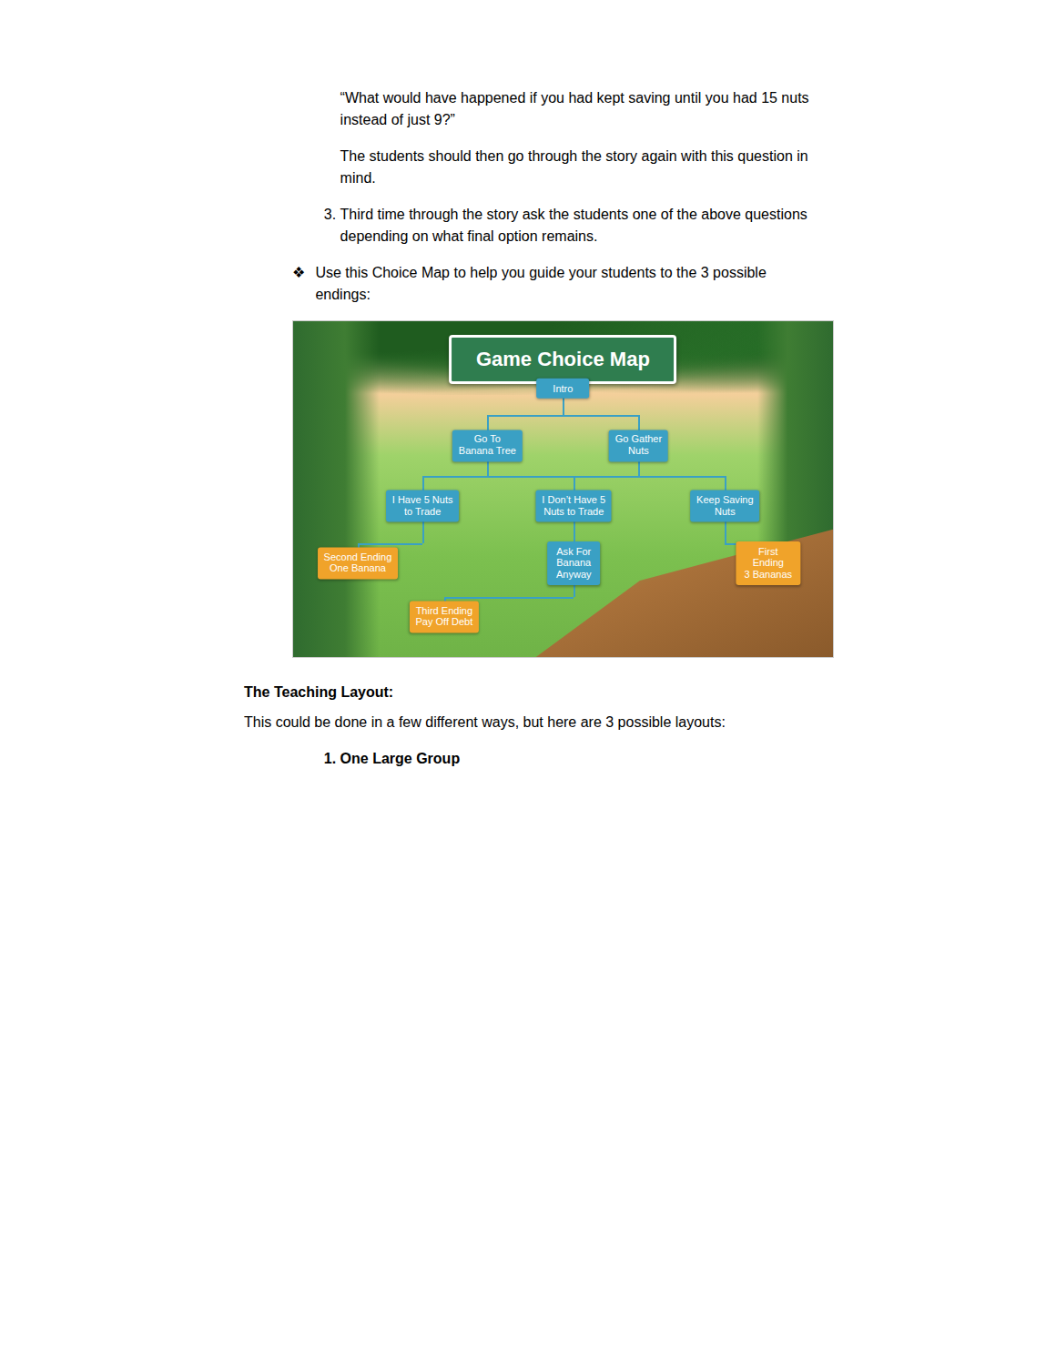“What would have happened if you had kept saving until you had 15 nuts instead of just 9?”
The students should then go through the story again with this question in mind.
Third time through the story ask the students one of the above questions depending on what final option remains.
Use this Choice Map to help you guide your students to the 3 possible endings:
Game Choice Map
Intro
Go To
Banana Tree
Go Gather
Nuts
I Have 5 Nuts
to Trade
I Don’t Have 5
Nuts to Trade
Keep Saving
Nuts
Second Ending
One Banana
Ask For
Banana
Anyway
First Ending
3 Bananas
Third Ending
Pay Off Debt
The Teaching Layout:
This could be done in a few different ways, but here are 3 possible layouts:
One Large Group